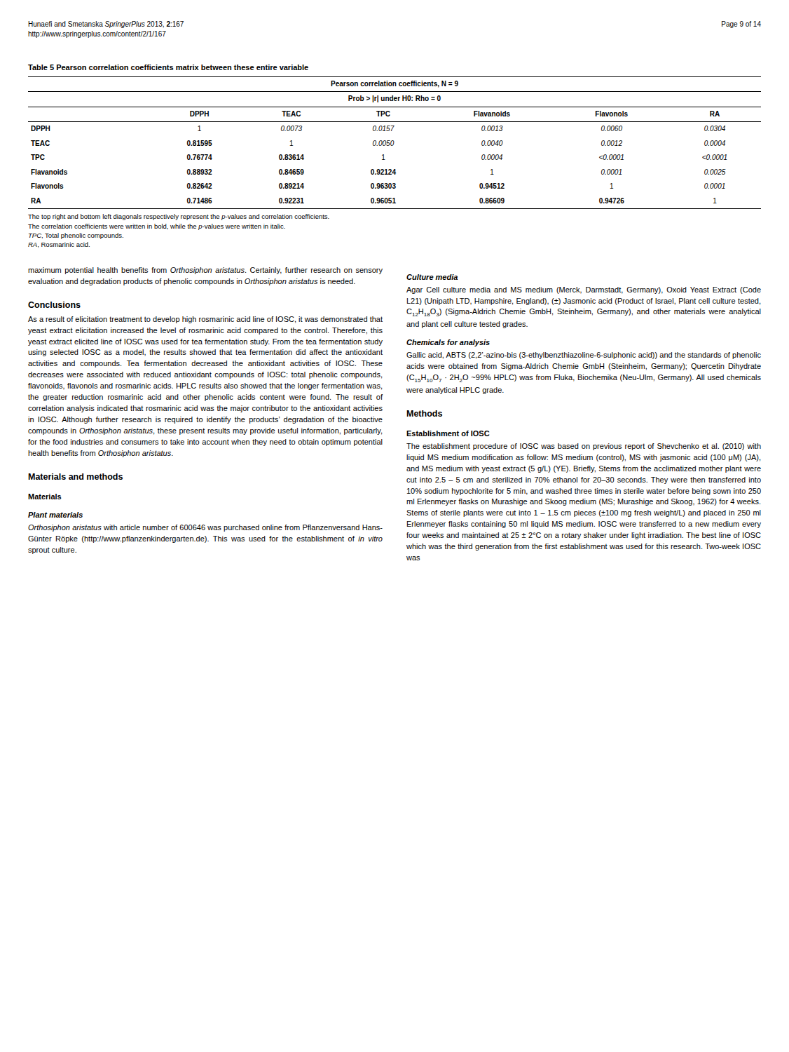Hunaefi and Smetanska SpringerPlus 2013, 2:167
http://www.springerplus.com/content/2/1/167
Page 9 of 14
Table 5 Pearson correlation coefficients matrix between these entire variable
| Pearson correlation coefficients, N = 9 |
| Prob > /r/ under H0: Rho = 0 |
| | DPPH | TEAC | TPC | Flavanoids | Flavonols | RA |
| DPPH | 1 | 0.0073 | 0.0157 | 0.0013 | 0.0060 | 0.0304 |
| TEAC | 0.81595 | 1 | 0.0050 | 0.0040 | 0.0012 | 0.0004 |
| TPC | 0.76774 | 0.83614 | 1 | 0.0004 | <0.0001 | <0.0001 |
| Flavanoids | 0.88932 | 0.84659 | 0.92124 | 1 | 0.0001 | 0.0025 |
| Flavonols | 0.82642 | 0.89214 | 0.96303 | 0.94512 | 1 | 0.0001 |
| RA | 0.71486 | 0.92231 | 0.96051 | 0.86609 | 0.94726 | 1 |
The top right and bottom left diagonals respectively represent the p-values and correlation coefficients.
The correlation coefficients were written in bold, while the p-values were written in italic.
TPC, Total phenolic compounds.
RA, Rosmarinic acid.
maximum potential health benefits from Orthosiphon aristatus. Certainly, further research on sensory evaluation and degradation products of phenolic compounds in Orthosiphon aristatus is needed.
Conclusions
As a result of elicitation treatment to develop high rosmarinic acid line of IOSC, it was demonstrated that yeast extract elicitation increased the level of rosmarinic acid compared to the control. Therefore, this yeast extract elicited line of IOSC was used for tea fermentation study. From the tea fermentation study using selected IOSC as a model, the results showed that tea fermentation did affect the antioxidant activities and compounds. Tea fermentation decreased the antioxidant activities of IOSC. These decreases were associated with reduced antioxidant compounds of IOSC: total phenolic compounds, flavonoids, flavonols and rosmarinic acids. HPLC results also showed that the longer fermentation was, the greater reduction rosmarinic acid and other phenolic acids content were found. The result of correlation analysis indicated that rosmarinic acid was the major contributor to the antioxidant activities in IOSC. Although further research is required to identify the products’ degradation of the bioactive compounds in Orthosiphon aristatus, these present results may provide useful information, particularly, for the food industries and consumers to take into account when they need to obtain optimum potential health benefits from Orthosiphon aristatus.
Materials and methods
Materials
Plant materials
Orthosiphon aristatus with article number of 600646 was purchased online from Pflanzenversand Hans-Günter Röpke (http://www.pflanzenkindergarten.de). This was used for the establishment of in vitro sprout culture.
Culture media
Agar Cell culture media and MS medium (Merck, Darmstadt, Germany), Oxoid Yeast Extract (Code L21) (Unipath LTD, Hampshire, England), (±) Jasmonic acid (Product of Israel, Plant cell culture tested, C12H18O3) (Sigma-Aldrich Chemie GmbH, Steinheim, Germany), and other materials were analytical and plant cell culture tested grades.
Chemicals for analysis
Gallic acid, ABTS (2,2’-azino-bis (3-ethylbenzthiazoline-6-sulphonic acid)) and the standards of phenolic acids were obtained from Sigma-Aldrich Chemie GmbH (Steinheim, Germany); Quercetin Dihydrate (C15H10O7 · 2H2O ~99% HPLC) was from Fluka, Biochemika (Neu-Ulm, Germany). All used chemicals were analytical HPLC grade.
Methods
Establishment of IOSC
The establishment procedure of IOSC was based on previous report of Shevchenko et al. (2010) with liquid MS medium modification as follow: MS medium (control), MS with jasmonic acid (100 μM) (JA), and MS medium with yeast extract (5 g/L) (YE). Briefly, Stems from the acclimatized mother plant were cut into 2.5 – 5 cm and sterilized in 70% ethanol for 20–30 seconds. They were then transferred into 10% sodium hypochlorite for 5 min, and washed three times in sterile water before being sown into 250 ml Erlenmeyer flasks on Murashige and Skoog medium (MS; Murashige and Skoog, 1962) for 4 weeks. Stems of sterile plants were cut into 1 – 1.5 cm pieces (±100 mg fresh weight/L) and placed in 250 ml Erlenmeyer flasks containing 50 ml liquid MS medium. IOSC were transferred to a new medium every four weeks and maintained at 25 ± 2°C on a rotary shaker under light irradiation. The best line of IOSC which was the third generation from the first establishment was used for this research. Two-week IOSC was